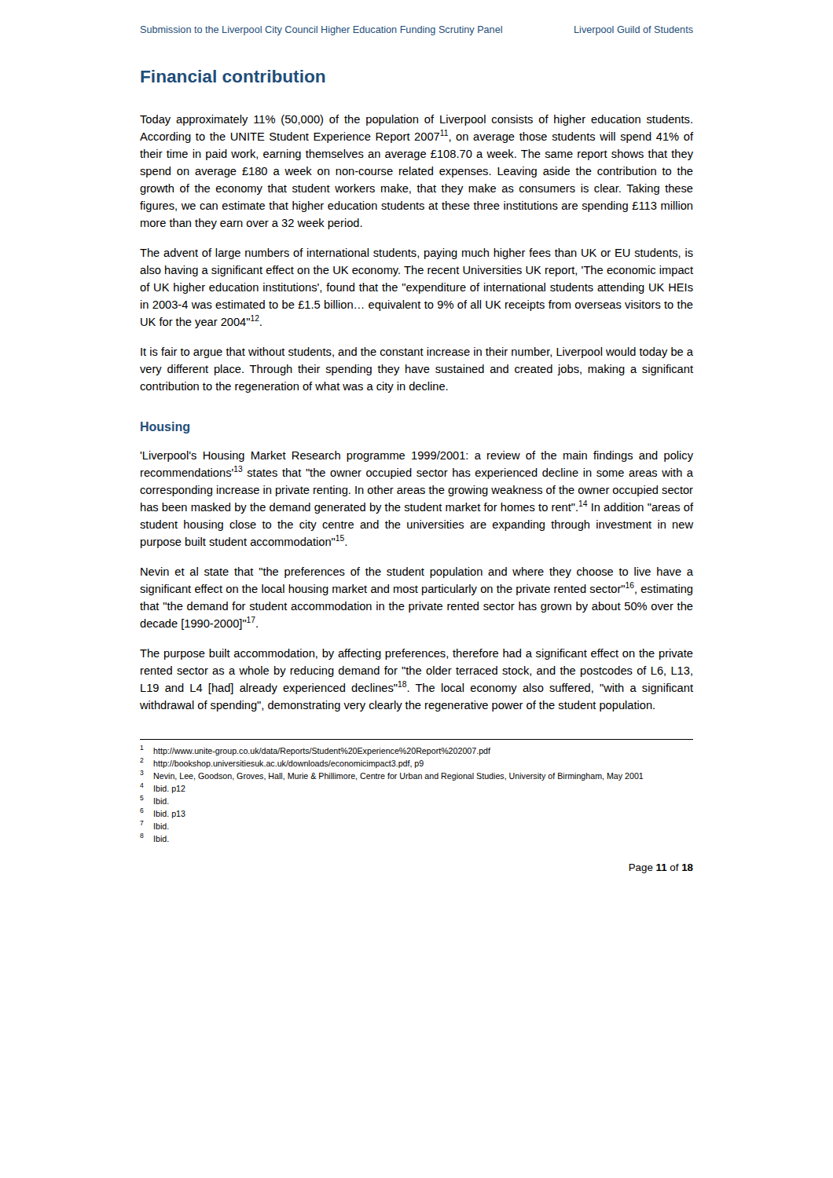Submission to the Liverpool City Council Higher Education Funding Scrutiny Panel
Liverpool Guild of Students
Financial contribution
Today approximately 11% (50,000) of the population of Liverpool consists of higher education students. According to the UNITE Student Experience Report 200711, on average those students will spend 41% of their time in paid work, earning themselves an average £108.70 a week. The same report shows that they spend on average £180 a week on non-course related expenses. Leaving aside the contribution to the growth of the economy that student workers make, that they make as consumers is clear. Taking these figures, we can estimate that higher education students at these three institutions are spending £113 million more than they earn over a 32 week period.
The advent of large numbers of international students, paying much higher fees than UK or EU students, is also having a significant effect on the UK economy. The recent Universities UK report, 'The economic impact of UK higher education institutions', found that the "expenditure of international students attending UK HEIs in 2003-4 was estimated to be £1.5 billion… equivalent to 9% of all UK receipts from overseas visitors to the UK for the year 2004"12.
It is fair to argue that without students, and the constant increase in their number, Liverpool would today be a very different place. Through their spending they have sustained and created jobs, making a significant contribution to the regeneration of what was a city in decline.
Housing
'Liverpool's Housing Market Research programme 1999/2001: a review of the main findings and policy recommendations'13 states that "the owner occupied sector has experienced decline in some areas with a corresponding increase in private renting. In other areas the growing weakness of the owner occupied sector has been masked by the demand generated by the student market for homes to rent".14 In addition "areas of student housing close to the city centre and the universities are expanding through investment in new purpose built student accommodation"15.
Nevin et al state that "the preferences of the student population and where they choose to live have a significant effect on the local housing market and most particularly on the private rented sector"16, estimating that "the demand for student accommodation in the private rented sector has grown by about 50% over the decade [1990-2000]"17.
The purpose built accommodation, by affecting preferences, therefore had a significant effect on the private rented sector as a whole by reducing demand for "the older terraced stock, and the postcodes of L6, L13, L19 and L4 [had] already experienced declines"18. The local economy also suffered, "with a significant withdrawal of spending", demonstrating very clearly the regenerative power of the student population.
http://www.unite-group.co.uk/data/Reports/Student%20Experience%20Report%202007.pdf
http://bookshop.universitiesuk.ac.uk/downloads/economicimpact3.pdf, p9
Nevin, Lee, Goodson, Groves, Hall, Murie & Phillimore, Centre for Urban and Regional Studies, University of Birmingham, May 2001
Ibid. p12
Ibid.
Ibid. p13
Ibid.
Ibid.
Page 11 of 18